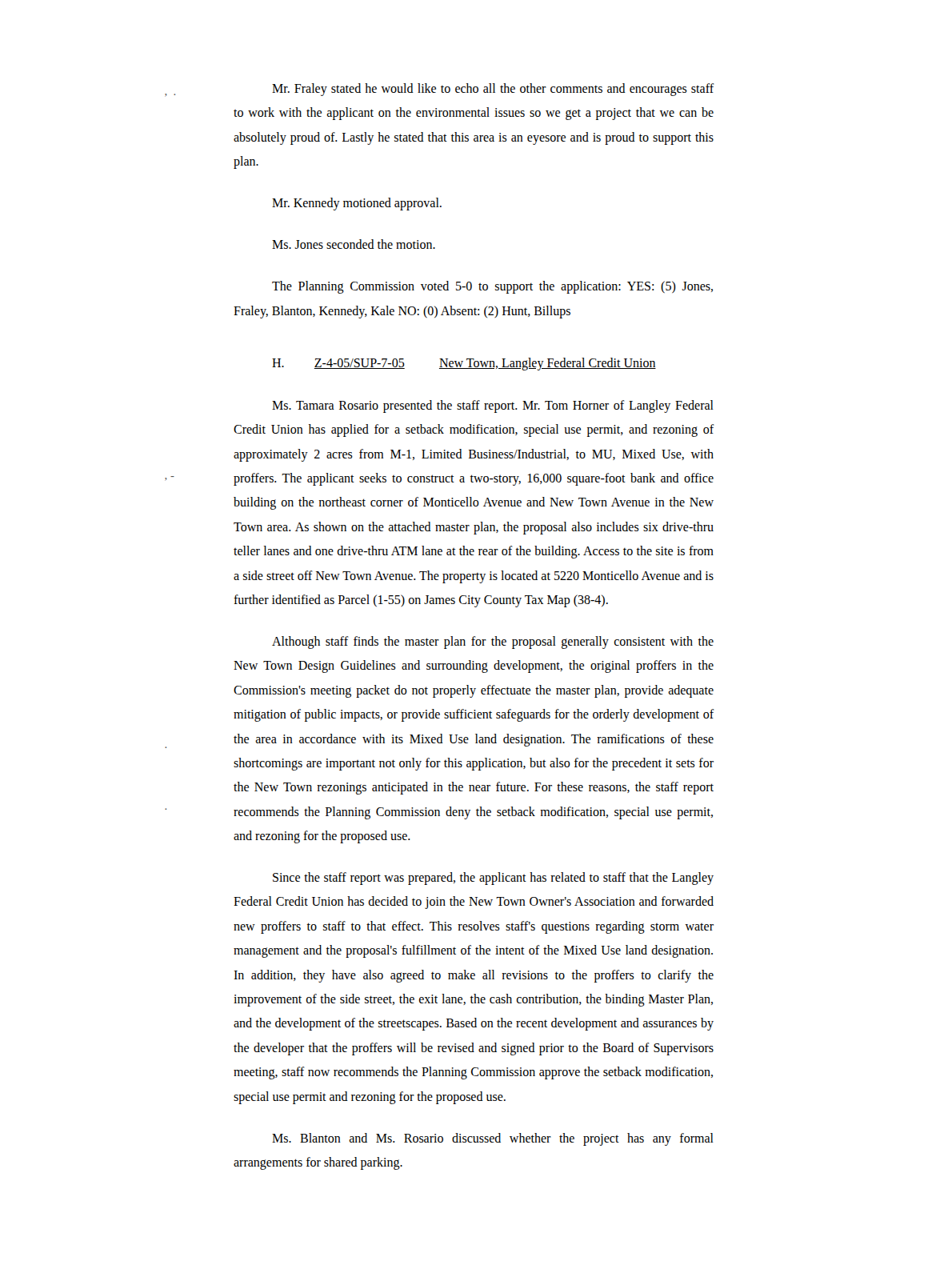, .
, -
.
.
Mr. Fraley stated he would like to echo all the other comments and encourages staff to work with the applicant on the environmental issues so we get a project that we can be absolutely proud of. Lastly he stated that this area is an eyesore and is proud to support this plan.
Mr. Kennedy motioned approval.
Ms. Jones seconded the motion.
The Planning Commission voted 5-0 to support the application: YES: (5) Jones, Fraley, Blanton, Kennedy, Kale NO: (0) Absent: (2) Hunt, Billups
H. Z-4-05/SUP-7-05 New Town, Langley Federal Credit Union
Ms. Tamara Rosario presented the staff report. Mr. Tom Horner of Langley Federal Credit Union has applied for a setback modification, special use permit, and rezoning of approximately 2 acres from M-1, Limited Business/Industrial, to MU, Mixed Use, with proffers. The applicant seeks to construct a two-story, 16,000 square-foot bank and office building on the northeast corner of Monticello Avenue and New Town Avenue in the New Town area. As shown on the attached master plan, the proposal also includes six drive-thru teller lanes and one drive-thru ATM lane at the rear of the building. Access to the site is from a side street off New Town Avenue. The property is located at 5220 Monticello Avenue and is further identified as Parcel (1-55) on James City County Tax Map (38-4).
Although staff finds the master plan for the proposal generally consistent with the New Town Design Guidelines and surrounding development, the original proffers in the Commission's meeting packet do not properly effectuate the master plan, provide adequate mitigation of public impacts, or provide sufficient safeguards for the orderly development of the area in accordance with its Mixed Use land designation. The ramifications of these shortcomings are important not only for this application, but also for the precedent it sets for the New Town rezonings anticipated in the near future. For these reasons, the staff report recommends the Planning Commission deny the setback modification, special use permit, and rezoning for the proposed use.
Since the staff report was prepared, the applicant has related to staff that the Langley Federal Credit Union has decided to join the New Town Owner's Association and forwarded new proffers to staff to that effect. This resolves staff's questions regarding storm water management and the proposal's fulfillment of the intent of the Mixed Use land designation. In addition, they have also agreed to make all revisions to the proffers to clarify the improvement of the side street, the exit lane, the cash contribution, the binding Master Plan, and the development of the streetscapes. Based on the recent development and assurances by the developer that the proffers will be revised and signed prior to the Board of Supervisors meeting, staff now recommends the Planning Commission approve the setback modification, special use permit and rezoning for the proposed use.
Ms. Blanton and Ms. Rosario discussed whether the project has any formal arrangements for shared parking.